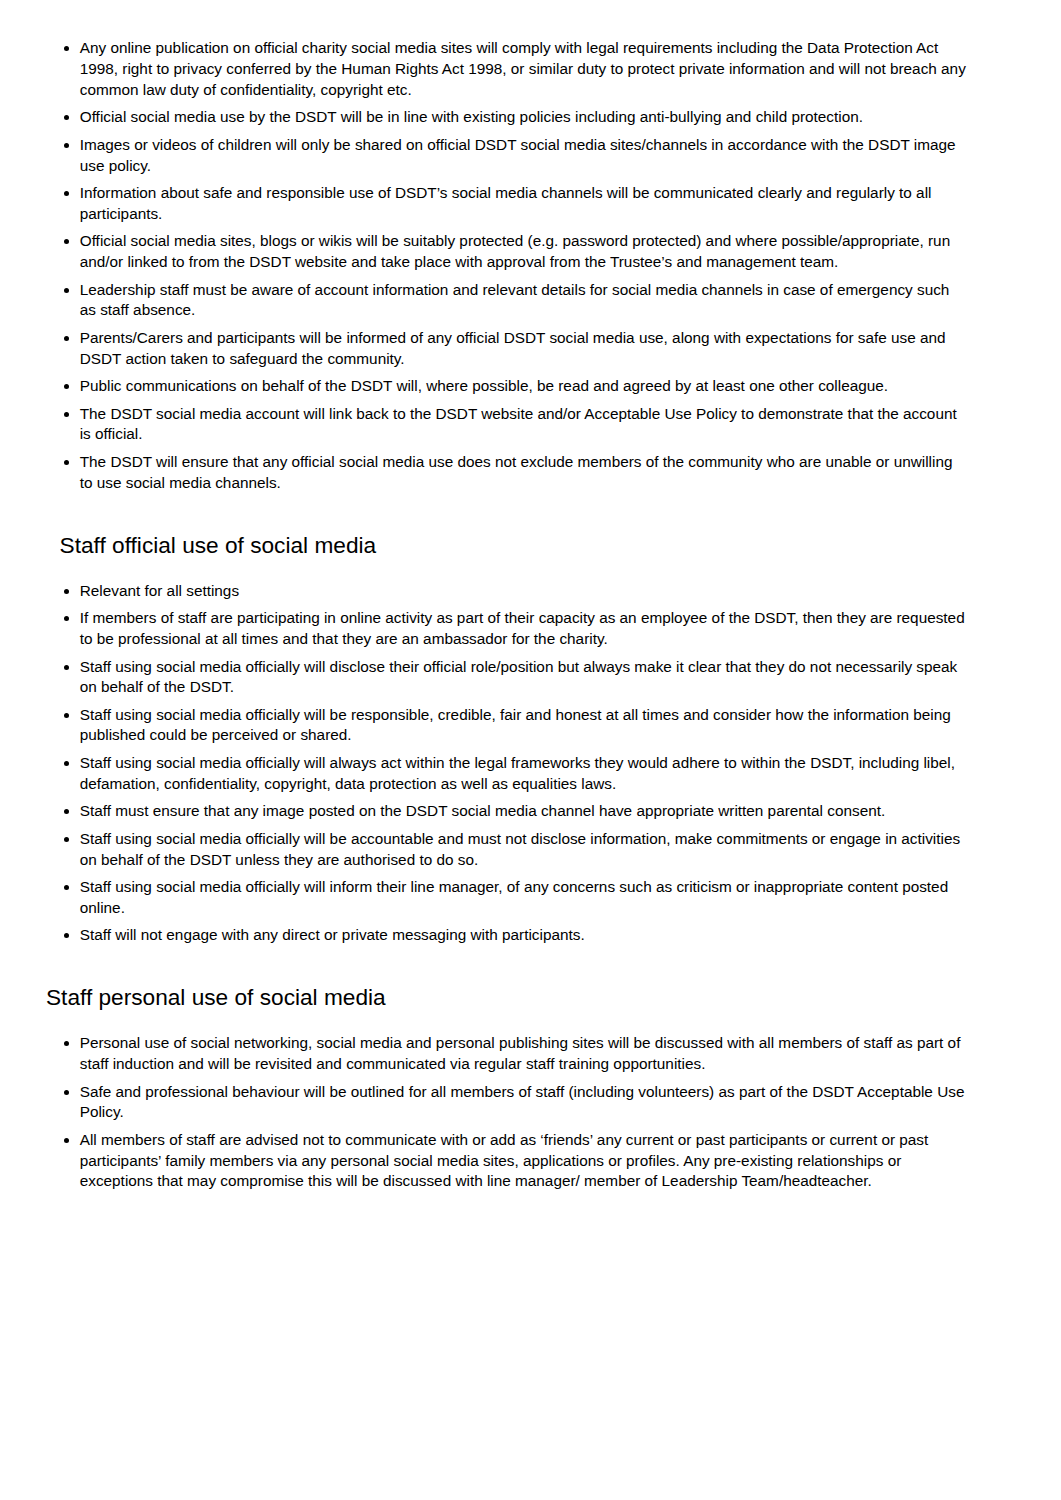Any online publication on official charity social media sites will comply with legal requirements including the Data Protection Act 1998, right to privacy conferred by the Human Rights Act 1998, or similar duty to protect private information and will not breach any common law duty of confidentiality, copyright etc.
Official social media use by the DSDT will be in line with existing policies including anti-bullying and child protection.
Images or videos of children will only be shared on official DSDT social media sites/channels in accordance with the DSDT image use policy.
Information about safe and responsible use of DSDT’s social media channels will be communicated clearly and regularly to all participants.
Official social media sites, blogs or wikis will be suitably protected (e.g. password protected) and where possible/appropriate, run and/or linked to from the DSDT website and take place with approval from the Trustee’s and management team.
Leadership staff must be aware of account information and relevant details for social media channels in case of emergency such as staff absence.
Parents/Carers and participants will be informed of any official DSDT social media use, along with expectations for safe use and DSDT action taken to safeguard the community.
Public communications on behalf of the DSDT will, where possible, be read and agreed by at least one other colleague.
The DSDT social media account will link back to the DSDT website and/or Acceptable Use Policy to demonstrate that the account is official.
The DSDT will ensure that any official social media use does not exclude members of the community who are unable or unwilling to use social media channels.
Staff official use of social media
Relevant for all settings
If members of staff are participating in online activity as part of their capacity as an employee of the DSDT, then they are requested to be professional at all times and that they are an ambassador for the charity.
Staff using social media officially will disclose their official role/position but always make it clear that they do not necessarily speak on behalf of the DSDT.
Staff using social media officially will be responsible, credible, fair and honest at all times and consider how the information being published could be perceived or shared.
Staff using social media officially will always act within the legal frameworks they would adhere to within the DSDT, including libel, defamation, confidentiality, copyright, data protection as well as equalities laws.
Staff must ensure that any image posted on the DSDT social media channel have appropriate written parental consent.
Staff using social media officially will be accountable and must not disclose information, make commitments or engage in activities on behalf of the DSDT unless they are authorised to do so.
Staff using social media officially will inform their line manager, of any concerns such as criticism or inappropriate content posted online.
Staff will not engage with any direct or private messaging with participants.
Staff personal use of social media
Personal use of social networking, social media and personal publishing sites will be discussed with all members of staff as part of staff induction and will be revisited and communicated via regular staff training opportunities.
Safe and professional behaviour will be outlined for all members of staff (including volunteers) as part of the DSDT Acceptable Use Policy.
All members of staff are advised not to communicate with or add as ‘friends’ any current or past participants or current or past participants’ family members via any personal social media sites, applications or profiles. Any pre-existing relationships or exceptions that may compromise this will be discussed with line manager/ member of Leadership Team/headteacher.